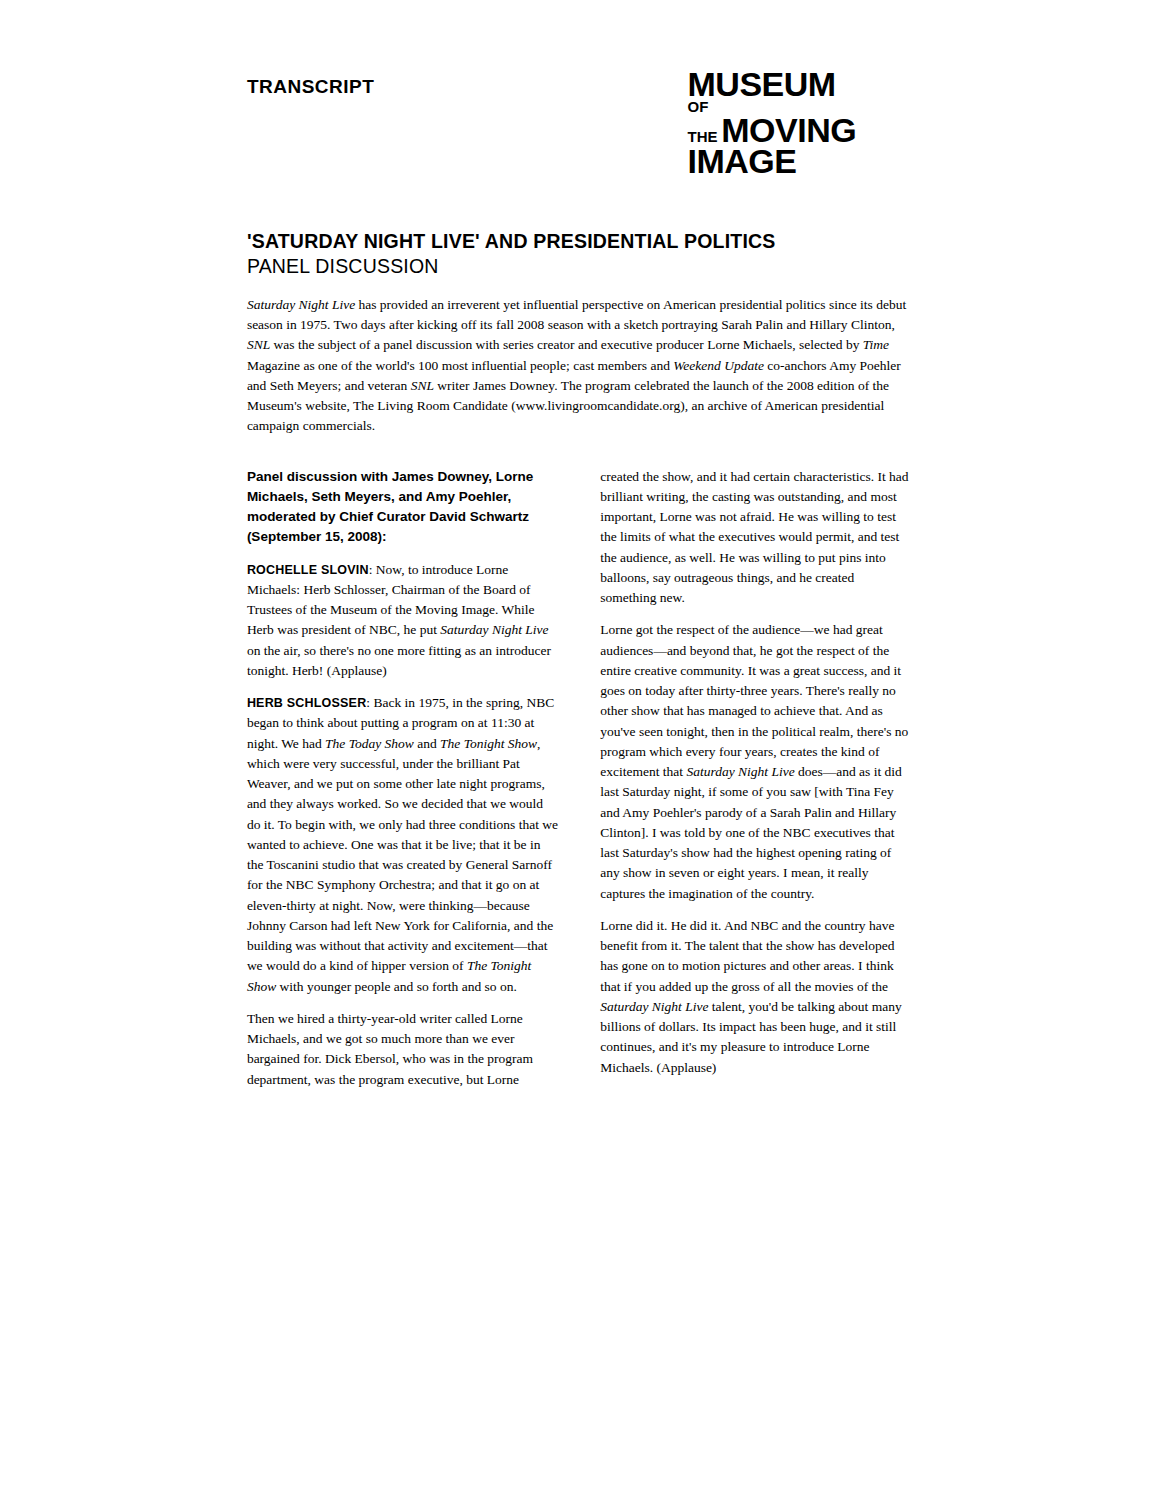TRANSCRIPT
MUSEUM OF THE MOVING IMAGE
'SATURDAY NIGHT LIVE' AND PRESIDENTIAL POLITICS
PANEL DISCUSSION
Saturday Night Live has provided an irreverent yet influential perspective on American presidential politics since its debut season in 1975. Two days after kicking off its fall 2008 season with a sketch portraying Sarah Palin and Hillary Clinton, SNL was the subject of a panel discussion with series creator and executive producer Lorne Michaels, selected by Time Magazine as one of the world's 100 most influential people; cast members and Weekend Update co-anchors Amy Poehler and Seth Meyers; and veteran SNL writer James Downey. The program celebrated the launch of the 2008 edition of the Museum's website, The Living Room Candidate (www.livingroomcandidate.org), an archive of American presidential campaign commercials.
Panel discussion with James Downey, Lorne Michaels, Seth Meyers, and Amy Poehler, moderated by Chief Curator David Schwartz (September 15, 2008):
ROCHELLE SLOVIN: Now, to introduce Lorne Michaels: Herb Schlosser, Chairman of the Board of Trustees of the Museum of the Moving Image. While Herb was president of NBC, he put Saturday Night Live on the air, so there's no one more fitting as an introducer tonight. Herb! (Applause)
HERB SCHLOSSER: Back in 1975, in the spring, NBC began to think about putting a program on at 11:30 at night. We had The Today Show and The Tonight Show, which were very successful, under the brilliant Pat Weaver, and we put on some other late night programs, and they always worked. So we decided that we would do it. To begin with, we only had three conditions that we wanted to achieve. One was that it be live; that it be in the Toscanini studio that was created by General Sarnoff for the NBC Symphony Orchestra; and that it go on at eleven-thirty at night. Now, were thinking—because Johnny Carson had left New York for California, and the building was without that activity and excitement—that we would do a kind of hipper version of The Tonight Show with younger people and so forth and so on.
Then we hired a thirty-year-old writer called Lorne Michaels, and we got so much more than we ever bargained for. Dick Ebersol, who was in the program department, was the program executive, but Lorne created the show, and it had certain characteristics. It had brilliant writing, the casting was outstanding, and most important, Lorne was not afraid. He was willing to test the limits of what the executives would permit, and test the audience, as well. He was willing to put pins into balloons, say outrageous things, and he created something new.
Lorne got the respect of the audience—we had great audiences—and beyond that, he got the respect of the entire creative community. It was a great success, and it goes on today after thirty-three years. There's really no other show that has managed to achieve that. And as you've seen tonight, then in the political realm, there's no program which every four years, creates the kind of excitement that Saturday Night Live does—and as it did last Saturday night, if some of you saw [with Tina Fey and Amy Poehler's parody of a Sarah Palin and Hillary Clinton]. I was told by one of the NBC executives that last Saturday's show had the highest opening rating of any show in seven or eight years. I mean, it really captures the imagination of the country.
Lorne did it. He did it. And NBC and the country have benefit from it. The talent that the show has developed has gone on to motion pictures and other areas. I think that if you added up the gross of all the movies of the Saturday Night Live talent, you'd be talking about many billions of dollars. Its impact has been huge, and it still continues, and it's my pleasure to introduce Lorne Michaels. (Applause)